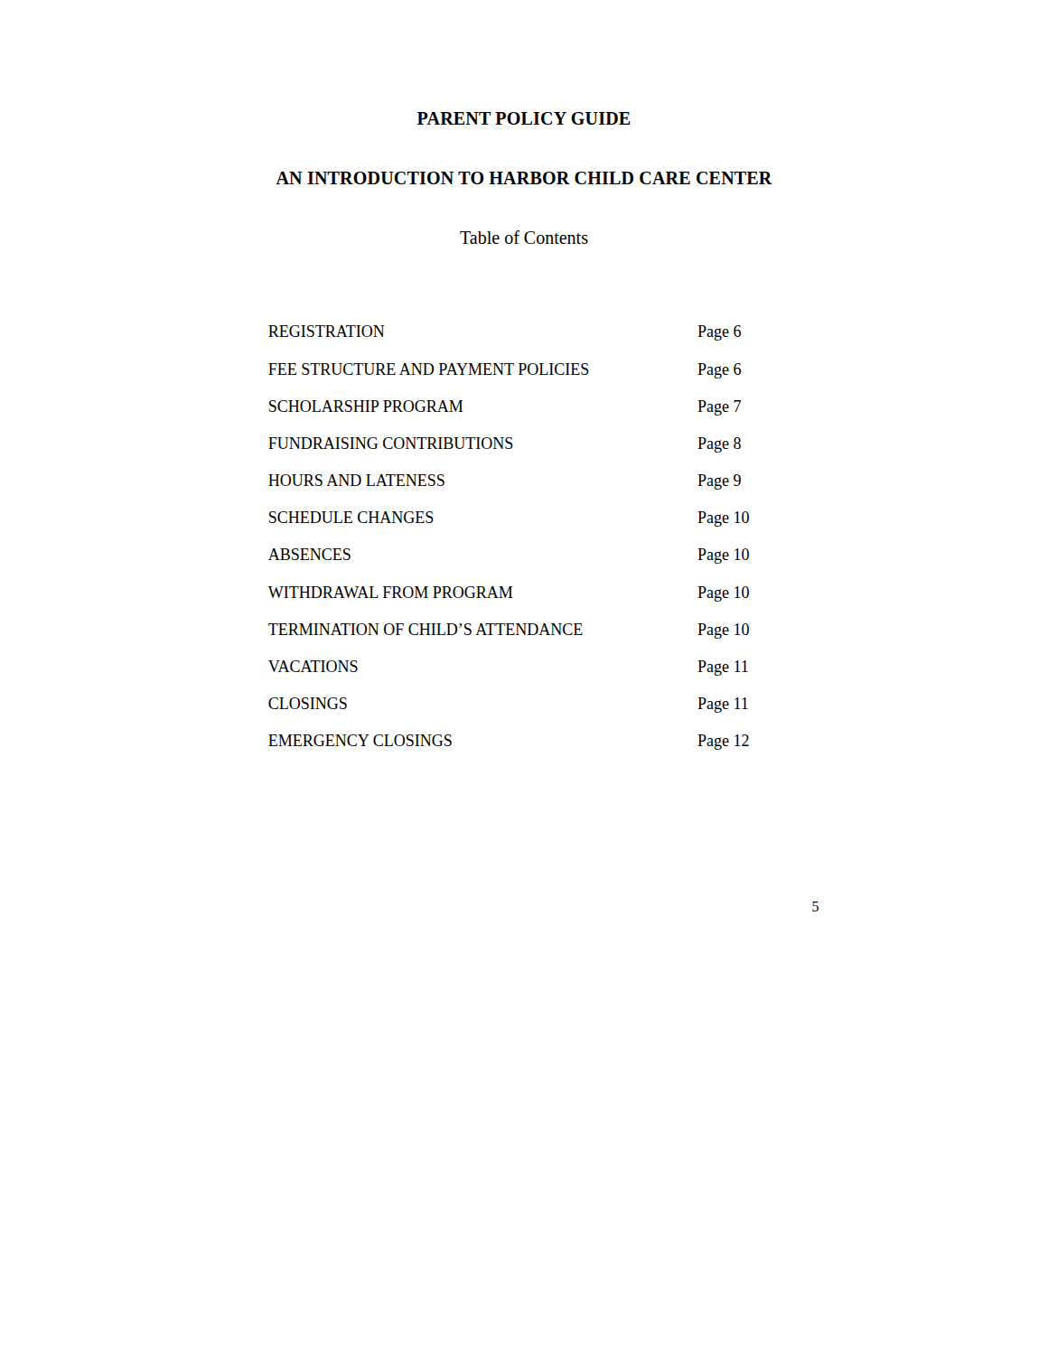PARENT POLICY GUIDE
AN INTRODUCTION TO HARBOR CHILD CARE CENTER
Table of Contents
| REGISTRATION | Page 6 |
| FEE STRUCTURE AND PAYMENT POLICIES | Page 6 |
| SCHOLARSHIP PROGRAM | Page 7 |
| FUNDRAISING CONTRIBUTIONS | Page 8 |
| HOURS AND LATENESS | Page 9 |
| SCHEDULE CHANGES | Page 10 |
| ABSENCES | Page 10 |
| WITHDRAWAL FROM PROGRAM | Page 10 |
| TERMINATION OF CHILD’S ATTENDANCE | Page 10 |
| VACATIONS | Page 11 |
| CLOSINGS | Page 11 |
| EMERGENCY CLOSINGS | Page 12 |
5